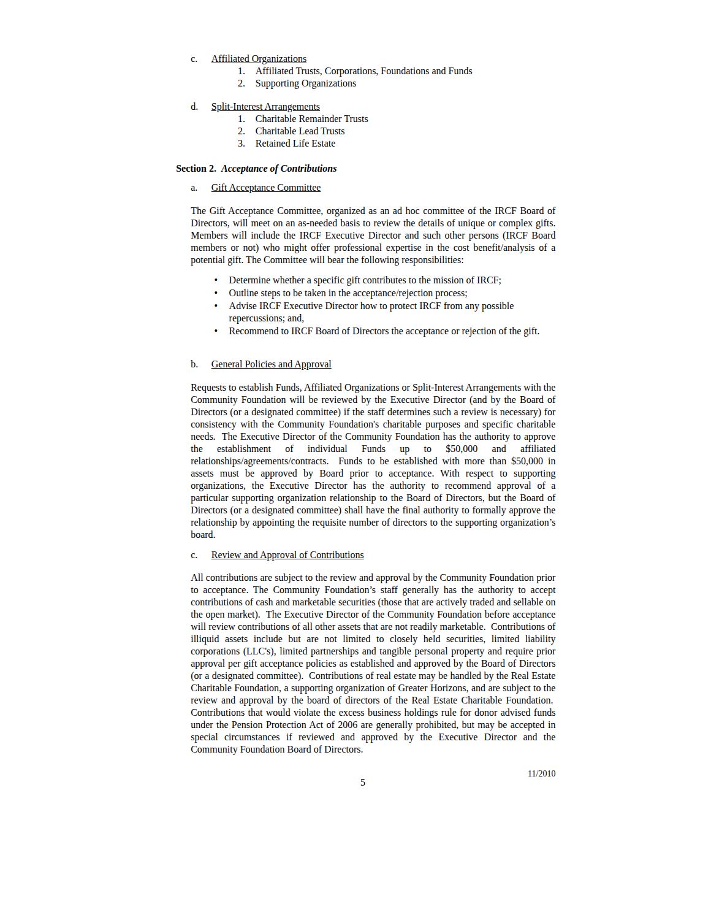c. Affiliated Organizations
1. Affiliated Trusts, Corporations, Foundations and Funds
2. Supporting Organizations
d. Split-Interest Arrangements
1. Charitable Remainder Trusts
2. Charitable Lead Trusts
3. Retained Life Estate
Section 2. Acceptance of Contributions
a. Gift Acceptance Committee
The Gift Acceptance Committee, organized as an ad hoc committee of the IRCF Board of Directors, will meet on an as-needed basis to review the details of unique or complex gifts. Members will include the IRCF Executive Director and such other persons (IRCF Board members or not) who might offer professional expertise in the cost benefit/analysis of a potential gift. The Committee will bear the following responsibilities:
Determine whether a specific gift contributes to the mission of IRCF;
Outline steps to be taken in the acceptance/rejection process;
Advise IRCF Executive Director how to protect IRCF from any possible repercussions; and,
Recommend to IRCF Board of Directors the acceptance or rejection of the gift.
b. General Policies and Approval
Requests to establish Funds, Affiliated Organizations or Split-Interest Arrangements with the Community Foundation will be reviewed by the Executive Director (and by the Board of Directors (or a designated committee) if the staff determines such a review is necessary) for consistency with the Community Foundation's charitable purposes and specific charitable needs. The Executive Director of the Community Foundation has the authority to approve the establishment of individual Funds up to $50,000 and affiliated relationships/agreements/contracts. Funds to be established with more than $50,000 in assets must be approved by Board prior to acceptance. With respect to supporting organizations, the Executive Director has the authority to recommend approval of a particular supporting organization relationship to the Board of Directors, but the Board of Directors (or a designated committee) shall have the final authority to formally approve the relationship by appointing the requisite number of directors to the supporting organization’s board.
c. Review and Approval of Contributions
All contributions are subject to the review and approval by the Community Foundation prior to acceptance. The Community Foundation’s staff generally has the authority to accept contributions of cash and marketable securities (those that are actively traded and sellable on the open market). The Executive Director of the Community Foundation before acceptance will review contributions of all other assets that are not readily marketable. Contributions of illiquid assets include but are not limited to closely held securities, limited liability corporations (LLC's), limited partnerships and tangible personal property and require prior approval per gift acceptance policies as established and approved by the Board of Directors (or a designated committee). Contributions of real estate may be handled by the Real Estate Charitable Foundation, a supporting organization of Greater Horizons, and are subject to the review and approval by the board of directors of the Real Estate Charitable Foundation. Contributions that would violate the excess business holdings rule for donor advised funds under the Pension Protection Act of 2006 are generally prohibited, but may be accepted in special circumstances if reviewed and approved by the Executive Director and the Community Foundation Board of Directors.
5
11/2010